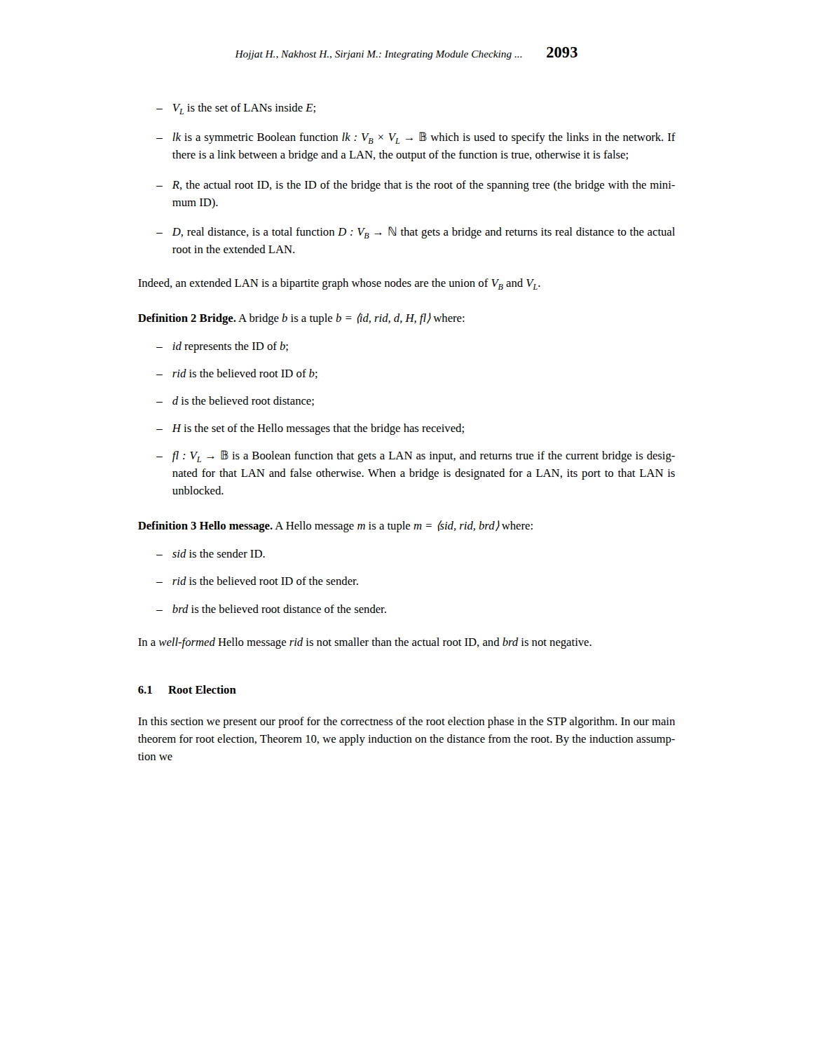Hojjat H., Nakhost H., Sirjani M.: Integrating Module Checking ... 2093
VL is the set of LANs inside E;
lk is a symmetric Boolean function lk : VB × VL → 𝔹 which is used to specify the links in the network. If there is a link between a bridge and a LAN, the output of the function is true, otherwise it is false;
R, the actual root ID, is the ID of the bridge that is the root of the spanning tree (the bridge with the minimum ID).
D, real distance, is a total function D : VB → ℕ that gets a bridge and returns its real distance to the actual root in the extended LAN.
Indeed, an extended LAN is a bipartite graph whose nodes are the union of VB and VL.
Definition 2 Bridge. A bridge b is a tuple b = ⟨id, rid, d, H, fl⟩ where:
id represents the ID of b;
rid is the believed root ID of b;
d is the believed root distance;
H is the set of the Hello messages that the bridge has received;
fl : VL → 𝔹 is a Boolean function that gets a LAN as input, and returns true if the current bridge is designated for that LAN and false otherwise. When a bridge is designated for a LAN, its port to that LAN is unblocked.
Definition 3 Hello message. A Hello message m is a tuple m = ⟨sid, rid, brd⟩ where:
sid is the sender ID.
rid is the believed root ID of the sender.
brd is the believed root distance of the sender.
In a well-formed Hello message rid is not smaller than the actual root ID, and brd is not negative.
6.1 Root Election
In this section we present our proof for the correctness of the root election phase in the STP algorithm. In our main theorem for root election, Theorem 10, we apply induction on the distance from the root. By the induction assumption we